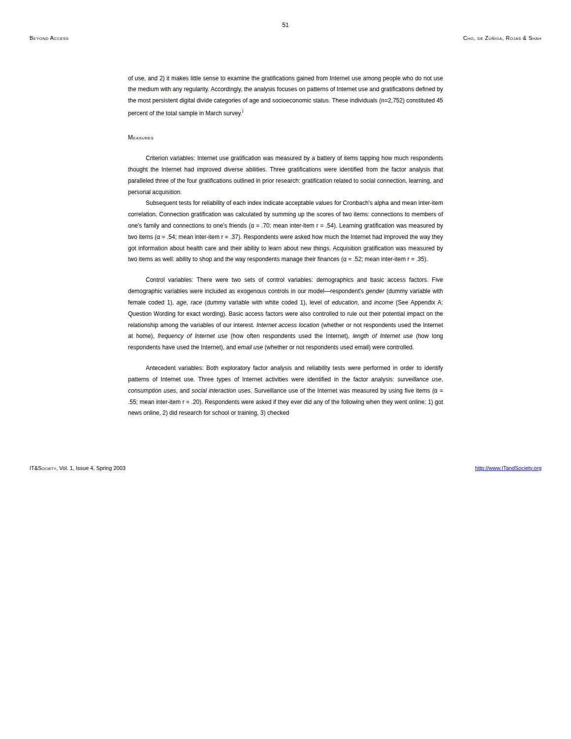51
Beyond Access
Cho, de Zúñiga, Rojas & Shah
of use, and 2) it makes little sense to examine the gratifications gained from Internet use among people who do not use the medium with any regularity. Accordingly, the analysis focuses on patterns of Internet use and gratifications defined by the most persistent digital divide categories of age and socioeconomic status. These individuals (n=2,752) constituted 45 percent of the total sample in March survey.i
Measures
Criterion variables: Internet use gratification was measured by a battery of items tapping how much respondents thought the Internet had improved diverse abilities. Three gratifications were identified from the factor analysis that paralleled three of the four gratifications outlined in prior research: gratification related to social connection, learning, and personal acquisition.
Subsequent tests for reliability of each index indicate acceptable values for Cronbach's alpha and mean inter-item correlation. Connection gratification was calculated by summing up the scores of two items: connections to members of one's family and connections to one's friends (α = .70; mean inter-item r = .54). Learning gratification was measured by two items (α = .54; mean inter-item r = .37). Respondents were asked how much the Internet had improved the way they got information about health care and their ability to learn about new things. Acquisition gratification was measured by two items as well: ability to shop and the way respondents manage their finances (α = .52; mean inter-item r = .35).
Control variables: There were two sets of control variables: demographics and basic access factors. Five demographic variables were included as exogenous controls in our model—respondent's gender (dummy variable with female coded 1), age, race (dummy variable with white coded 1), level of education, and income (See Appendix A: Question Wording for exact wording). Basic access factors were also controlled to rule out their potential impact on the relationship among the variables of our interest. Internet access location (whether or not respondents used the Internet at home), frequency of Internet use (how often respondents used the Internet), length of Internet use (how long respondents have used the Internet), and email use (whether or not respondents used email) were controlled.
Antecedent variables: Both exploratory factor analysis and reliability tests were performed in order to identify patterns of Internet use. Three types of Internet activities were identified in the factor analysis: surveillance use, consumption uses, and social interaction uses. Surveillance use of the Internet was measured by using five items (α = .55; mean inter-item r = .20). Respondents were asked if they ever did any of the following when they went online: 1) got news online, 2) did research for school or training, 3) checked
IT&Society, Vol. 1, Issue 4, Spring 2003
http://www.ITandSociety.org